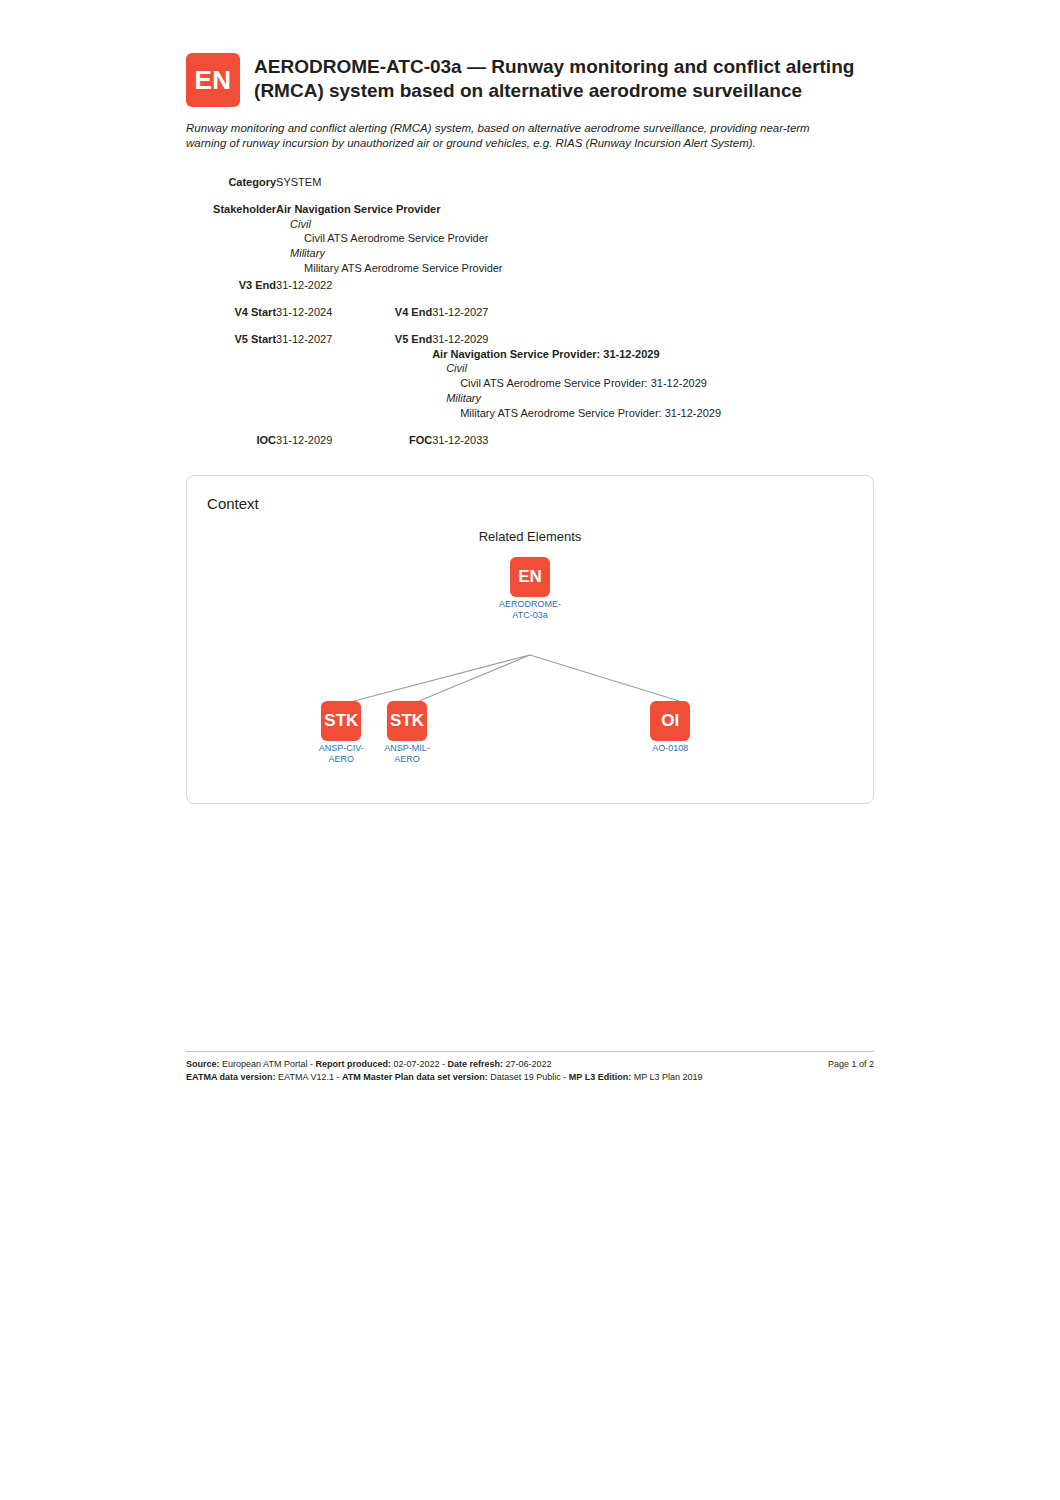EN
AERODROME-ATC-03a — Runway monitoring and conflict alerting (RMCA) system based on alternative aerodrome surveillance
Runway monitoring and conflict alerting (RMCA) system, based on alternative aerodrome surveillance, providing near-term warning of runway incursion by unauthorized air or ground vehicles, e.g. RIAS (Runway Incursion Alert System).
| Category | SYSTEM |
| Stakeholder | Air Navigation Service Provider Civil Civil ATS Aerodrome Service Provider Military Military ATS Aerodrome Service Provider |
| V3 End | 31-12-2022 | | |
| V4 Start | 31-12-2024 | V4 End | 31-12-2027 |
| V5 Start | 31-12-2027 | V5 End | 31-12-2029 Air Navigation Service Provider: 31-12-2029 Civil Civil ATS Aerodrome Service Provider: 31-12-2029 Military Military ATS Aerodrome Service Provider: 31-12-2029 |
| IOC | 31-12-2029 | FOC | 31-12-2033 |
Context
Related Elements
EN
AERODROME-ATC-03a
STK
ANSP-CIV-AERO
STK
ANSP-MIL-AERO
OI
AO-0108
Source: European ATM Portal - Report produced: 02-07-2022 - Date refresh: 27-06-2022
EATMA data version: EATMA V12.1 - ATM Master Plan data set version: Dataset 19 Public - MP L3 Edition: MP L3 Plan 2019
Page 1 of 2